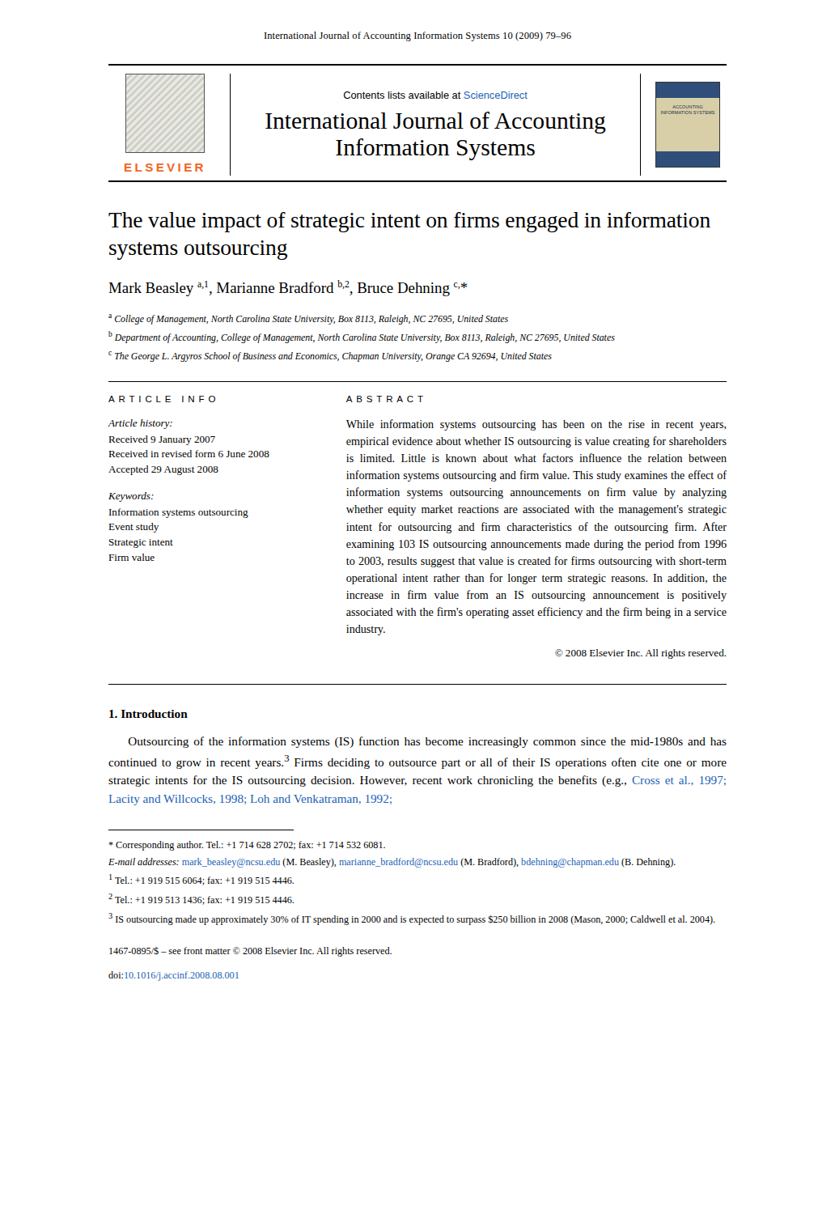International Journal of Accounting Information Systems 10 (2009) 79–96
ELSEVIER
Contents lists available at ScienceDirect
International Journal of Accounting
Information Systems
The value impact of strategic intent on firms engaged in information systems outsourcing
Mark Beasley a,1, Marianne Bradford b,2, Bruce Dehning c,*
a College of Management, North Carolina State University, Box 8113, Raleigh, NC 27695, United States
b Department of Accounting, College of Management, North Carolina State University, Box 8113, Raleigh, NC 27695, United States
c The George L. Argyros School of Business and Economics, Chapman University, Orange CA 92694, United States
Article info
Article history:
Received 9 January 2007
Received in revised form 6 June 2008
Accepted 29 August 2008
Keywords:
Information systems outsourcing
Event study
Strategic intent
Firm value
Abstract
While information systems outsourcing has been on the rise in recent years, empirical evidence about whether IS outsourcing is value creating for shareholders is limited. Little is known about what factors influence the relation between information systems outsourcing and firm value. This study examines the effect of information systems outsourcing announcements on firm value by analyzing whether equity market reactions are associated with the management's strategic intent for outsourcing and firm characteristics of the outsourcing firm. After examining 103 IS outsourcing announcements made during the period from 1996 to 2003, results suggest that value is created for firms outsourcing with short-term operational intent rather than for longer term strategic reasons. In addition, the increase in firm value from an IS outsourcing announcement is positively associated with the firm's operating asset efficiency and the firm being in a service industry.
© 2008 Elsevier Inc. All rights reserved.
1. Introduction
Outsourcing of the information systems (IS) function has become increasingly common since the mid-1980s and has continued to grow in recent years.3 Firms deciding to outsource part or all of their IS operations often cite one or more strategic intents for the IS outsourcing decision. However, recent work chronicling the benefits (e.g., Cross et al., 1997; Lacity and Willcocks, 1998; Loh and Venkatraman, 1992;
* Corresponding author. Tel.: +1 714 628 2702; fax: +1 714 532 6081.
E-mail addresses: mark_beasley@ncsu.edu (M. Beasley), marianne_bradford@ncsu.edu (M. Bradford), bdehning@chapman.edu (B. Dehning).
1 Tel.: +1 919 515 6064; fax: +1 919 515 4446.
2 Tel.: +1 919 513 1436; fax: +1 919 515 4446.
3 IS outsourcing made up approximately 30% of IT spending in 2000 and is expected to surpass $250 billion in 2008 (Mason, 2000; Caldwell et al. 2004).
1467-0895/$ – see front matter © 2008 Elsevier Inc. All rights reserved.
doi:10.1016/j.accinf.2008.08.001